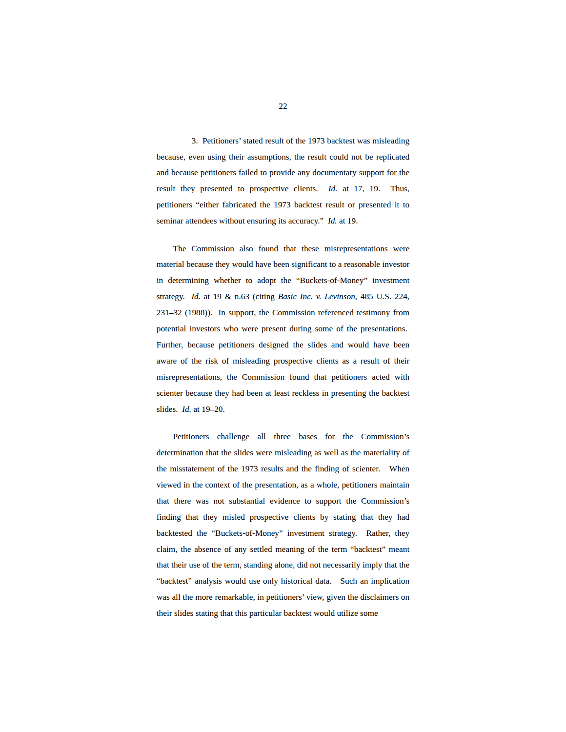22
3. Petitioners’ stated result of the 1973 backtest was misleading because, even using their assumptions, the result could not be replicated and because petitioners failed to provide any documentary support for the result they presented to prospective clients. Id. at 17, 19. Thus, petitioners “either fabricated the 1973 backtest result or presented it to seminar attendees without ensuring its accuracy.” Id. at 19.
The Commission also found that these misrepresentations were material because they would have been significant to a reasonable investor in determining whether to adopt the “Buckets-of-Money” investment strategy. Id. at 19 & n.63 (citing Basic Inc. v. Levinson, 485 U.S. 224, 231–32 (1988)). In support, the Commission referenced testimony from potential investors who were present during some of the presentations. Further, because petitioners designed the slides and would have been aware of the risk of misleading prospective clients as a result of their misrepresentations, the Commission found that petitioners acted with scienter because they had been at least reckless in presenting the backtest slides. Id. at 19–20.
Petitioners challenge all three bases for the Commission’s determination that the slides were misleading as well as the materiality of the misstatement of the 1973 results and the finding of scienter. When viewed in the context of the presentation, as a whole, petitioners maintain that there was not substantial evidence to support the Commission’s finding that they misled prospective clients by stating that they had backtested the “Buckets-of-Money” investment strategy. Rather, they claim, the absence of any settled meaning of the term “backtest” meant that their use of the term, standing alone, did not necessarily imply that the “backtest” analysis would use only historical data. Such an implication was all the more remarkable, in petitioners’ view, given the disclaimers on their slides stating that this particular backtest would utilize some